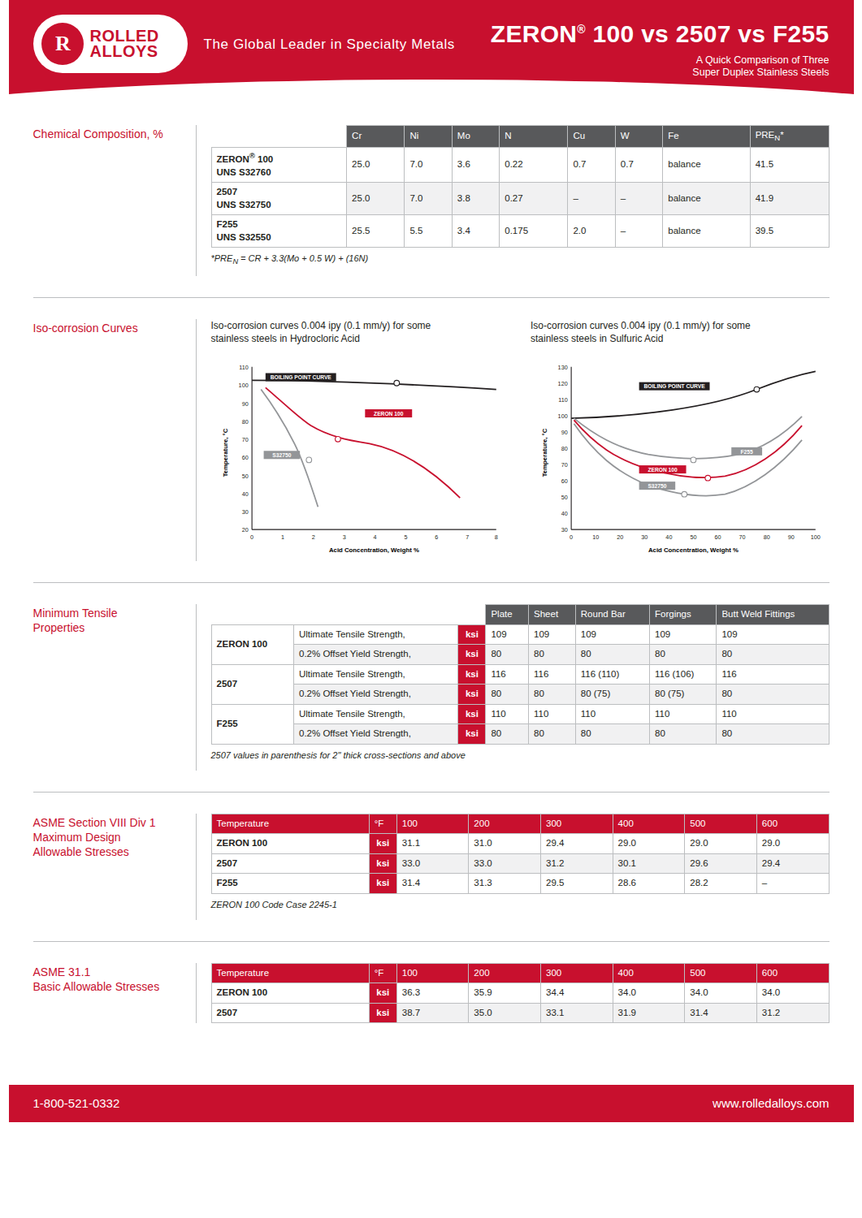R
ROLLEDALLOYS
The Global Leader in Specialty Metals
ZERON® 100 vs 2507 vs F255
A Quick Comparison of Three
Super Duplex Stainless Steels
Chemical Composition, %
| | Cr | Ni | Mo | N | Cu | W | Fe | PRE N * |
| --- | --- | --- | --- | --- | --- | --- | --- | --- |
| ZERON ® 100 UNS S32760 | 25.0 | 7.0 | 3.6 | 0.22 | 0.7 | 0.7 | balance | 41.5 |
| 2507 UNS S32750 | 25.0 | 7.0 | 3.8 | 0.27 | – | – | balance | 41.9 |
| F255 UNS S32550 | 25.5 | 5.5 | 3.4 | 0.175 | 2.0 | – | balance | 39.5 |
*PREN = CR + 3.3(Mo + 0.5 W) + (16N)
Iso-corrosion Curves
Iso-corrosion curves 0.004 ipy (0.1 mm/y) for some
stainless steels in Hydrocloric Acid
110 100 90 80 70 60 50 40 30 20 0 1 2 3 4 5 6 7 8 Acid Concentration, Weight % Temperature, °C BOILING POINT CURVE ZERON 100 S32750
Iso-corrosion curves 0.004 ipy (0.1 mm/y) for some
stainless steels in Sulfuric Acid
130 120 110 100 90 80 70 60 50 40 30 0 10 20 30 40 50 60 70 80 90 100 Acid Concentration, Weight % Temperature, °C BOILING POINT CURVE F255 ZERON 100 S32750
Minimum Tensile
Properties
| | | | Plate | Sheet | Round Bar | Forgings | Butt Weld Fittings |
| --- | --- | --- | --- | --- | --- | --- | --- |
| ZERON 100 | Ultimate Tensile Strength, | ksi | 109 | 109 | 109 | 109 | 109 |
| 0.2% Offset Yield Strength, | ksi | 80 | 80 | 80 | 80 | 80 |
| 2507 | Ultimate Tensile Strength, | ksi | 116 | 116 | 116 (110) | 116 (106) | 116 |
| 0.2% Offset Yield Strength, | ksi | 80 | 80 | 80 (75) | 80 (75) | 80 |
| F255 | Ultimate Tensile Strength, | ksi | 110 | 110 | 110 | 110 | 110 |
| 0.2% Offset Yield Strength, | ksi | 80 | 80 | 80 | 80 | 80 |
2507 values in parenthesis for 2" thick cross-sections and above
ASME Section VIII Div 1
Maximum Design
Allowable Stresses
| Temperature | °F | 100 | 200 | 300 | 400 | 500 | 600 |
| --- | --- | --- | --- | --- | --- | --- | --- |
| ZERON 100 | ksi | 31.1 | 31.0 | 29.4 | 29.0 | 29.0 | 29.0 |
| 2507 | ksi | 33.0 | 33.0 | 31.2 | 30.1 | 29.6 | 29.4 |
| F255 | ksi | 31.4 | 31.3 | 29.5 | 28.6 | 28.2 | – |
ZERON 100 Code Case 2245-1
ASME 31.1
Basic Allowable Stresses
| Temperature | °F | 100 | 200 | 300 | 400 | 500 | 600 |
| --- | --- | --- | --- | --- | --- | --- | --- |
| ZERON 100 | ksi | 36.3 | 35.9 | 34.4 | 34.0 | 34.0 | 34.0 |
| 2507 | ksi | 38.7 | 35.0 | 33.1 | 31.9 | 31.4 | 31.2 |
1-800-521-0332 www.rolledalloys.com